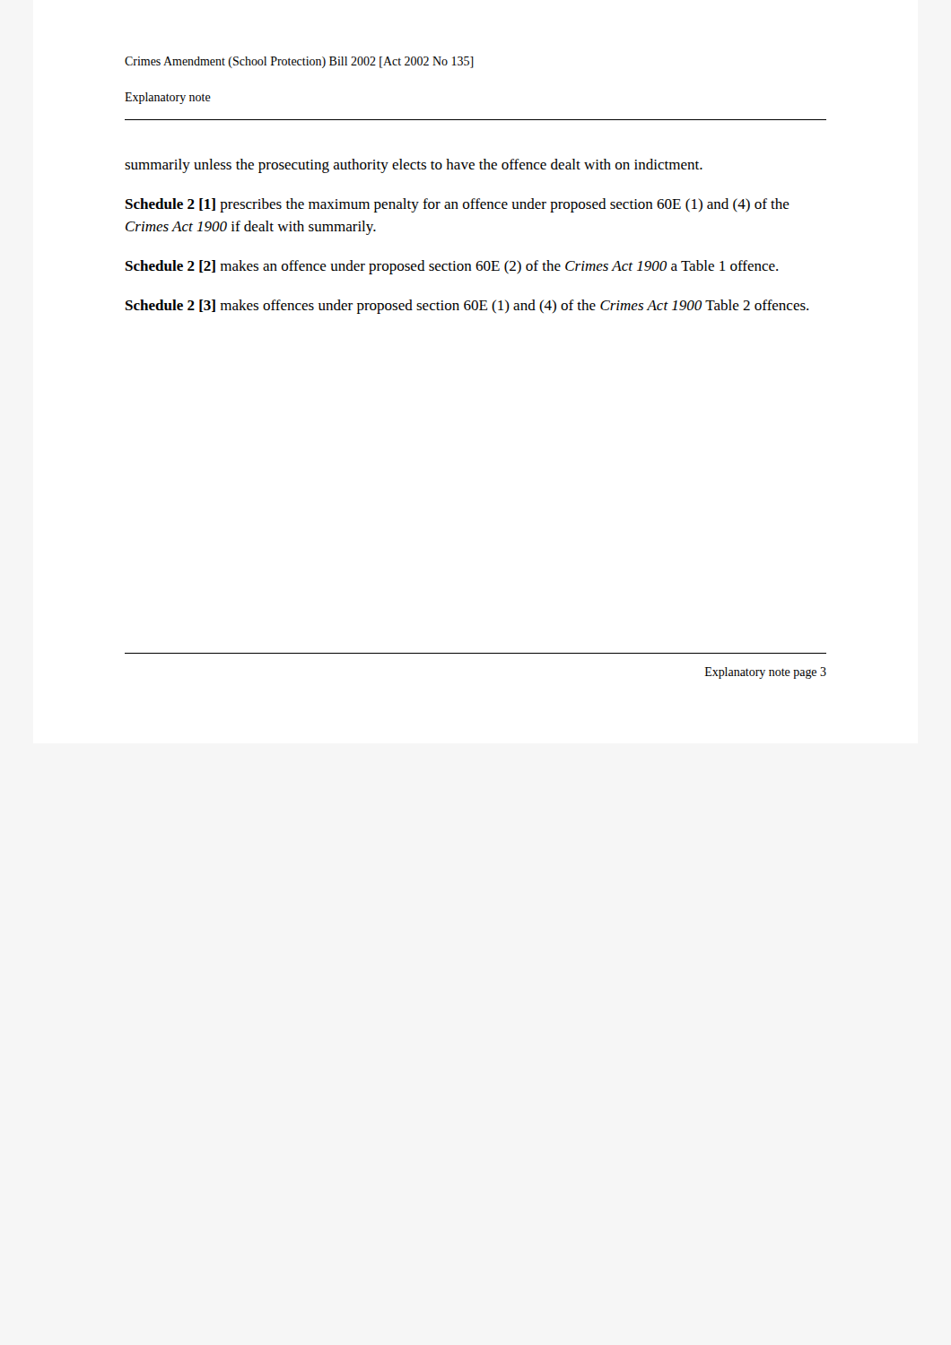Crimes Amendment (School Protection) Bill 2002 [Act 2002 No 135]
Explanatory note
summarily unless the prosecuting authority elects to have the offence dealt with on indictment.
Schedule 2 [1] prescribes the maximum penalty for an offence under proposed section 60E (1) and (4) of the Crimes Act 1900 if dealt with summarily.
Schedule 2 [2] makes an offence under proposed section 60E (2) of the Crimes Act 1900 a Table 1 offence.
Schedule 2 [3] makes offences under proposed section 60E (1) and (4) of the Crimes Act 1900 Table 2 offences.
Explanatory note page 3